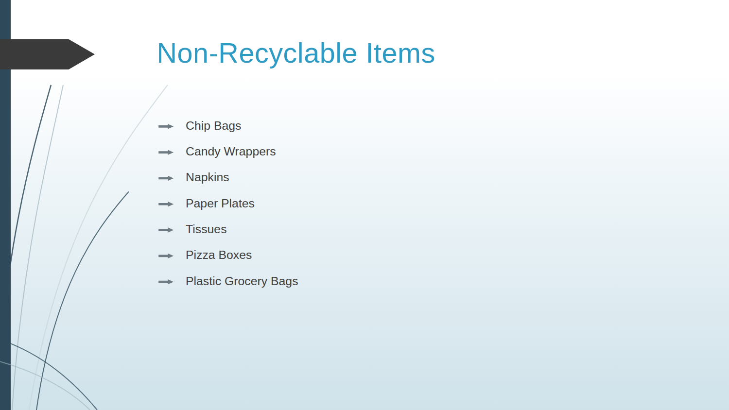Non-Recyclable Items
Chip Bags
Candy Wrappers
Napkins
Paper Plates
Tissues
Pizza Boxes
Plastic Grocery Bags